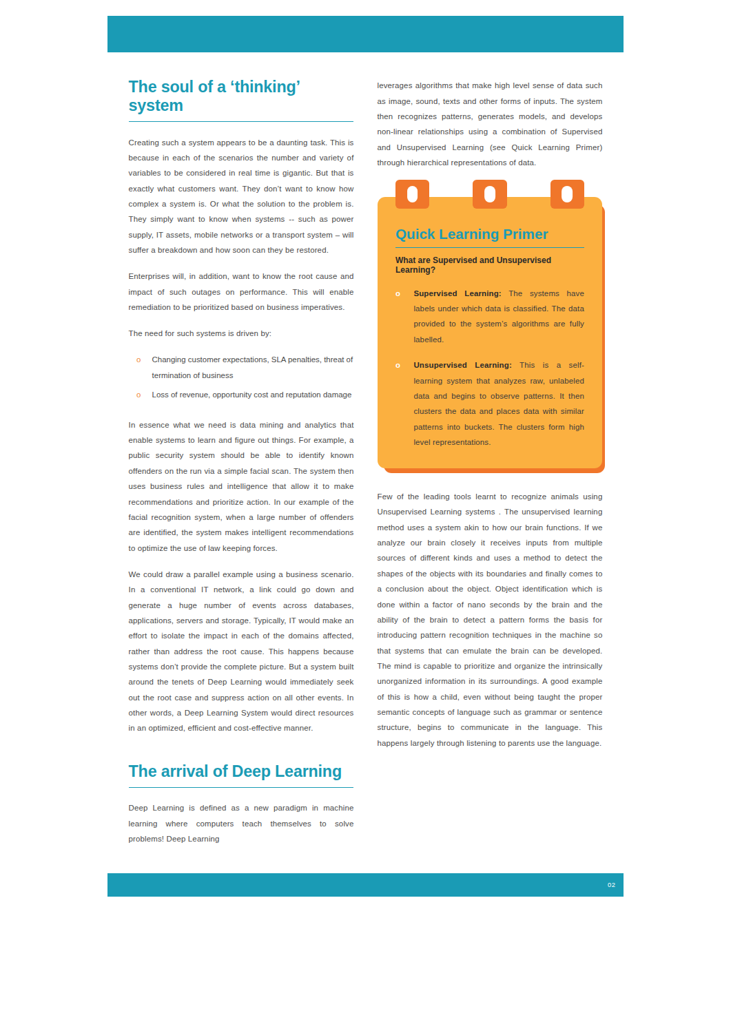The soul of a ‘thinking’ system
Creating such a system appears to be a daunting task. This is because in each of the scenarios the number and variety of variables to be considered in real time is gigantic. But that is exactly what customers want. They don’t want to know how complex a system is. Or what the solution to the problem is. They simply want to know when systems -- such as power supply, IT assets, mobile networks or a transport system – will suffer a breakdown and how soon can they be restored.
Enterprises will, in addition, want to know the root cause and impact of such outages on performance. This will enable remediation to be prioritized based on business imperatives.
The need for such systems is driven by:
Changing customer expectations, SLA penalties, threat of termination of business
Loss of revenue, opportunity cost and reputation damage
In essence what we need is data mining and analytics that enable systems to learn and figure out things. For example, a public security system should be able to identify known offenders on the run via a simple facial scan. The system then uses business rules and intelligence that allow it to make recommendations and prioritize action. In our example of the facial recognition system, when a large number of offenders are identified, the system makes intelligent recommendations to optimize the use of law keeping forces.
We could draw a parallel example using a business scenario. In a conventional IT network, a link could go down and generate a huge number of events across databases, applications, servers and storage. Typically, IT would make an effort to isolate the impact in each of the domains affected, rather than address the root cause. This happens because systems don’t provide the complete picture. But a system built around the tenets of Deep Learning would immediately seek out the root case and suppress action on all other events. In other words, a Deep Learning System would direct resources in an optimized, efficient and cost-effective manner.
The arrival of Deep Learning
Deep Learning is defined as a new paradigm in machine learning where computers teach themselves to solve problems! Deep Learning
leverages algorithms that make high level sense of data such as image, sound, texts and other forms of inputs. The system then recognizes patterns, generates models, and develops non-linear relationships using a combination of Supervised and Unsupervised Learning (see Quick Learning Primer) through hierarchical representations of data.
Quick Learning Primer
What are Supervised and Unsupervised Learning?
oSupervised Learning: The systems have labels under which data is classified. The data provided to the system’s algorithms are fully labelled.
oUnsupervised Learning: This is a self-learning system that analyzes raw, unlabeled data and begins to observe patterns. It then clusters the data and places data with similar patterns into buckets. The clusters form high level representations.
Few of the leading tools learnt to recognize animals using Unsupervised Learning systems . The unsupervised learning method uses a system akin to how our brain functions. If we analyze our brain closely it receives inputs from multiple sources of different kinds and uses a method to detect the shapes of the objects with its boundaries and finally comes to a conclusion about the object. Object identification which is done within a factor of nano seconds by the brain and the ability of the brain to detect a pattern forms the basis for introducing pattern recognition techniques in the machine so that systems that can emulate the brain can be developed. The mind is capable to prioritize and organize the intrinsically unorganized information in its surroundings. A good example of this is how a child, even without being taught the proper semantic concepts of language such as grammar or sentence structure, begins to communicate in the language. This happens largely through listening to parents use the language.
02